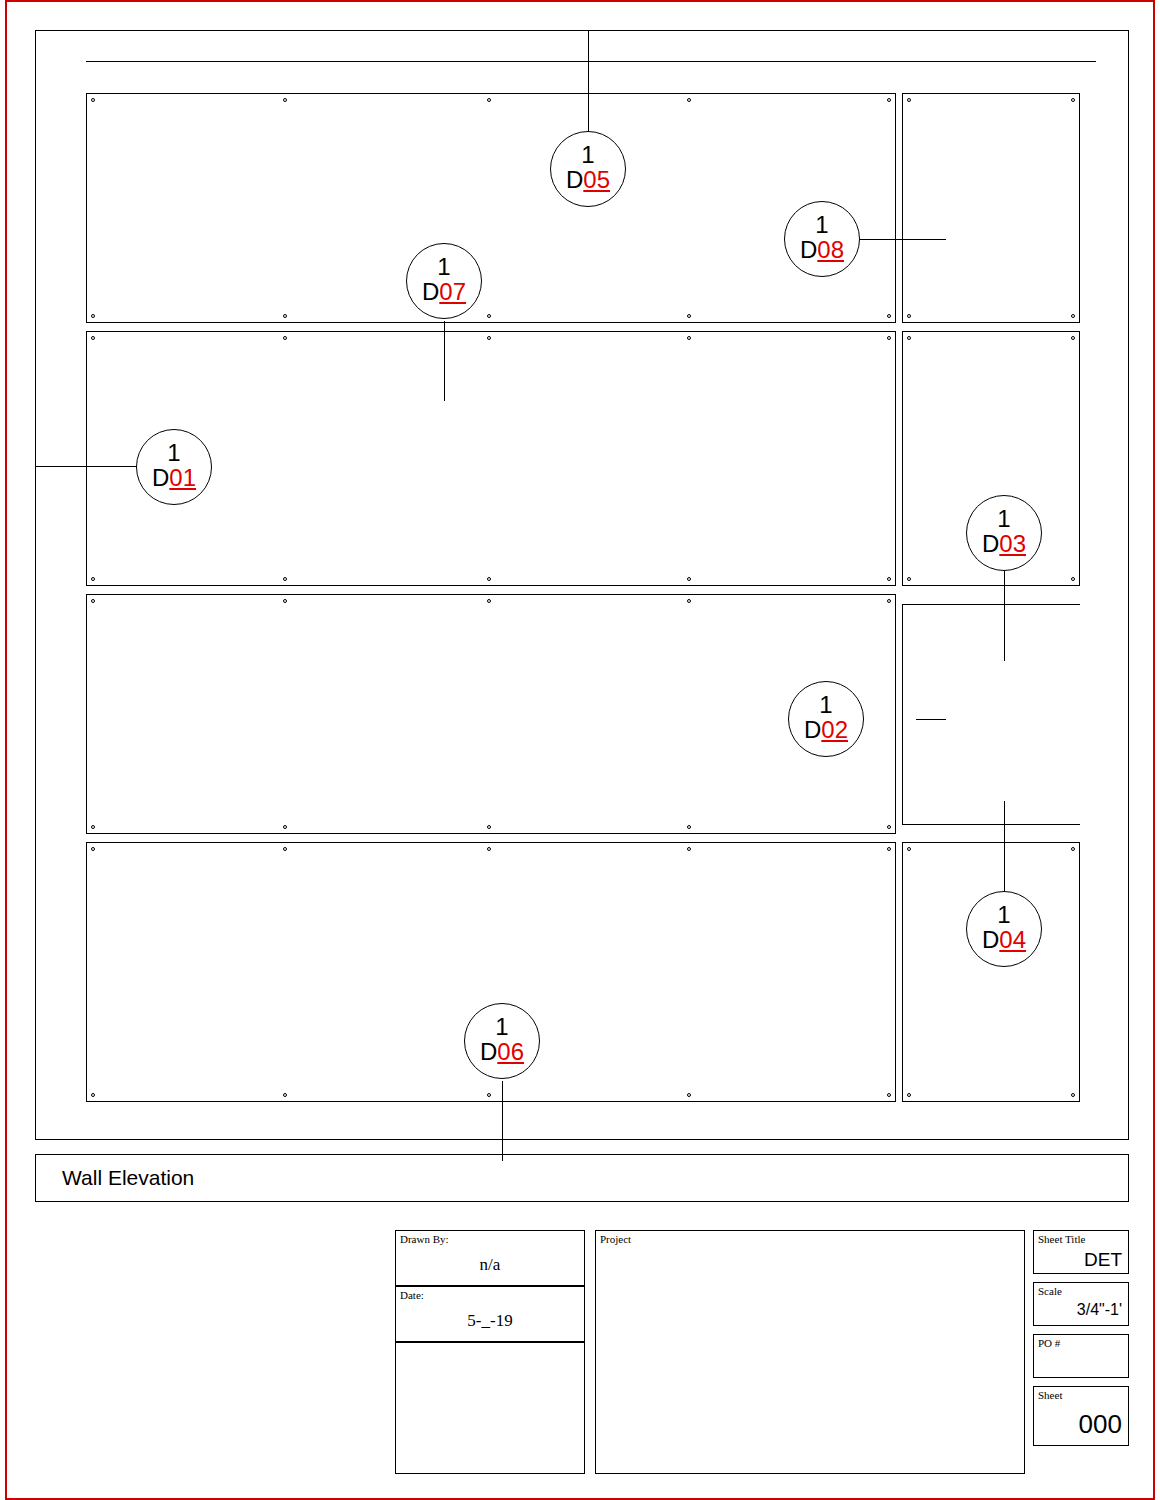1
D05
1
D07
1
D08
1
D01
1
D03
1
D02
1
D04
1
D06
Wall Elevation
Drawn By: n/a
Date: 5-_-19
Project
Sheet Title DET
Scale 3/4"-1'
PO #
Sheet 000